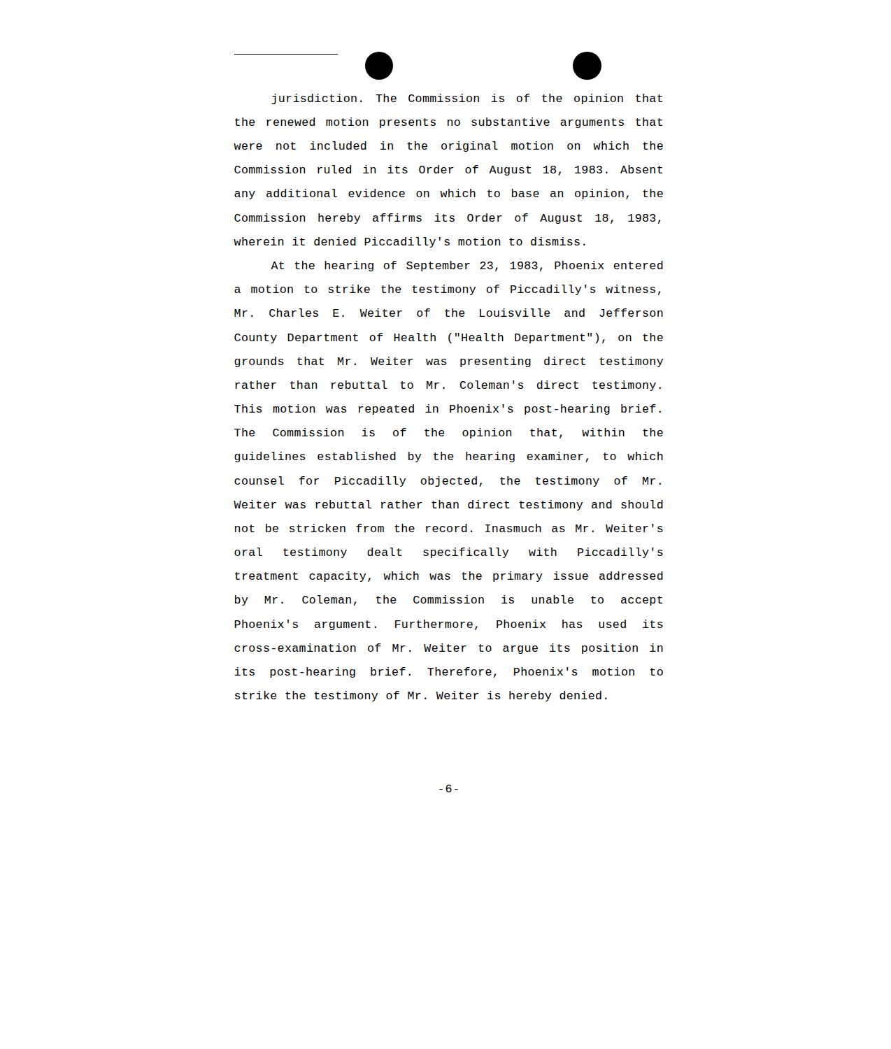jurisdiction. The Commission is of the opinion that the renewed motion presents no substantive arguments that were not included in the original motion on which the Commission ruled in its Order of August 18, 1983. Absent any additional evidence on which to base an opinion, the Commission hereby affirms its Order of August 18, 1983, wherein it denied Piccadilly's motion to dismiss.
At the hearing of September 23, 1983, Phoenix entered a motion to strike the testimony of Piccadilly's witness, Mr. Charles E. Weiter of the Louisville and Jefferson County Department of Health ("Health Department"), on the grounds that Mr. Weiter was presenting direct testimony rather than rebuttal to Mr. Coleman's direct testimony. This motion was repeated in Phoenix's post-hearing brief. The Commission is of the opinion that, within the guidelines established by the hearing examiner, to which counsel for Piccadilly objected, the testimony of Mr. Weiter was rebuttal rather than direct testimony and should not be stricken from the record. Inasmuch as Mr. Weiter's oral testimony dealt specifically with Piccadilly's treatment capacity, which was the primary issue addressed by Mr. Coleman, the Commission is unable to accept Phoenix's argument. Furthermore, Phoenix has used its cross-examination of Mr. Weiter to argue its position in its post-hearing brief. Therefore, Phoenix's motion to strike the testimony of Mr. Weiter is hereby denied.
-6-